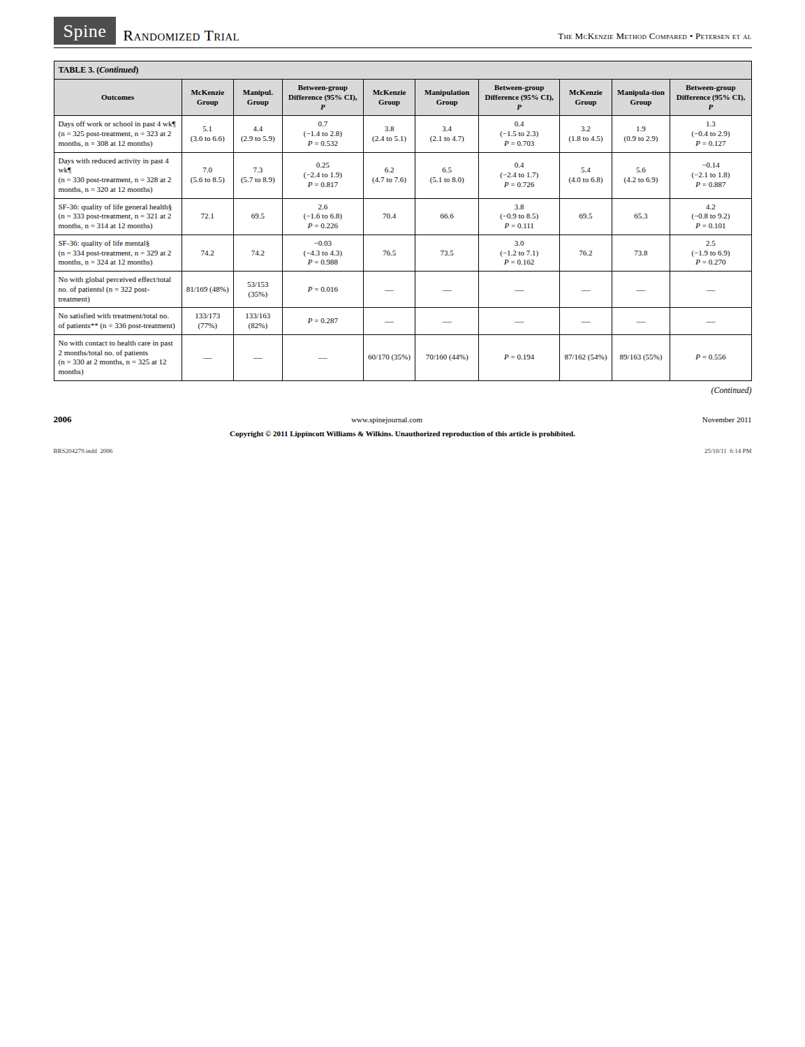Spine
Randomized Trial
The McKenzie Method Compared • Petersen et al
TABLE 3. ( Continued )
| Outcomes | McKenzie Group | Manipul. Group | Between-group Difference (95% CI), P | McKenzie Group | Manipulation Group | Between-group Difference (95% CI), P | McKenzie Group | Manipula-tion Group | Between-group Difference (95% CI), P |
| --- | --- | --- | --- | --- | --- | --- | --- | --- | --- |
| Days off work or school in past 4 wk¶ (n = 325 post-treatment, n = 323 at 2 months, n = 308 at 12 months) | 5.1 (3.6 to 6.6) | 4.4 (2.9 to 5.9) | 0.7 (−1.4 to 2.8) P = 0.532 | 3.8 (2.4 to 5.1) | 3.4 (2.1 to 4.7) | 0.4 (−1.5 to 2.3) P = 0.703 | 3.2 (1.8 to 4.5) | 1.9 (0.9 to 2.9) | 1.3 (−0.4 to 2.9) P = 0.127 |
| Days with reduced activity in past 4 wk¶ (n = 330 post-treatment, n = 328 at 2 months, n = 320 at 12 months) | 7.0 (5.6 to 8.5) | 7.3 (5.7 to 8.9) | 0.25 (−2.4 to 1.9) P = 0.817 | 6.2 (4.7 to 7.6) | 6.5 (5.1 to 8.0) | 0.4 (−2.4 to 1.7) P = 0.726 | 5.4 (4.0 to 6.8) | 5.6 (4.2 to 6.9) | −0.14 (−2.1 to 1.8) P = 0.887 |
| SF-36: quality of life general health§ (n = 333 post-treatment, n = 321 at 2 months, n = 314 at 12 months) | 72.1 | 69.5 | 2.6 (−1.6 to 6.8) P = 0.226 | 70.4 | 66.6 | 3.8 (−0.9 to 8.5) P = 0.111 | 69.5 | 65.3 | 4.2 (−0.8 to 9.2) P = 0.101 |
| SF-36: quality of life mental§ (n = 334 post-treatment, n = 329 at 2 months, n = 324 at 12 months) | 74.2 | 74.2 | −0.03 (−4.3 to 4.3) P = 0.988 | 76.5 | 73.5 | 3.0 (−1.2 to 7.1) P = 0.162 | 76.2 | 73.8 | 2.5 (−1.9 to 6.9) P = 0.270 |
| No with global perceived effect/total no. of patients‖ (n = 322 post-treatment) | 81/169 (48%) | 53/153 (35%) | P = 0.016 | — | — | — | — | — | — |
| No satisfied with treatment/total no. of patients** (n = 336 post-treatment) | 133/173 (77%) | 133/163 (82%) | P = 0.287 | — | — | — | — | — | — |
| No with contact to health care in past 2 months/total no. of patients (n = 330 at 2 months, n = 325 at 12 months) | — | — | — | 60/170 (35%) | 70/160 (44%) | P = 0.194 | 87/162 (54%) | 89/163 (55%) | P = 0.556 |
(Continued)
2006
www.spinejournal.com
November 2011
Copyright © 2011 Lippincott Williams & Wilkins. Unauthorized reproduction of this article is prohibited.
BRS204279.indd 2006
25/10/11 6:14 PM